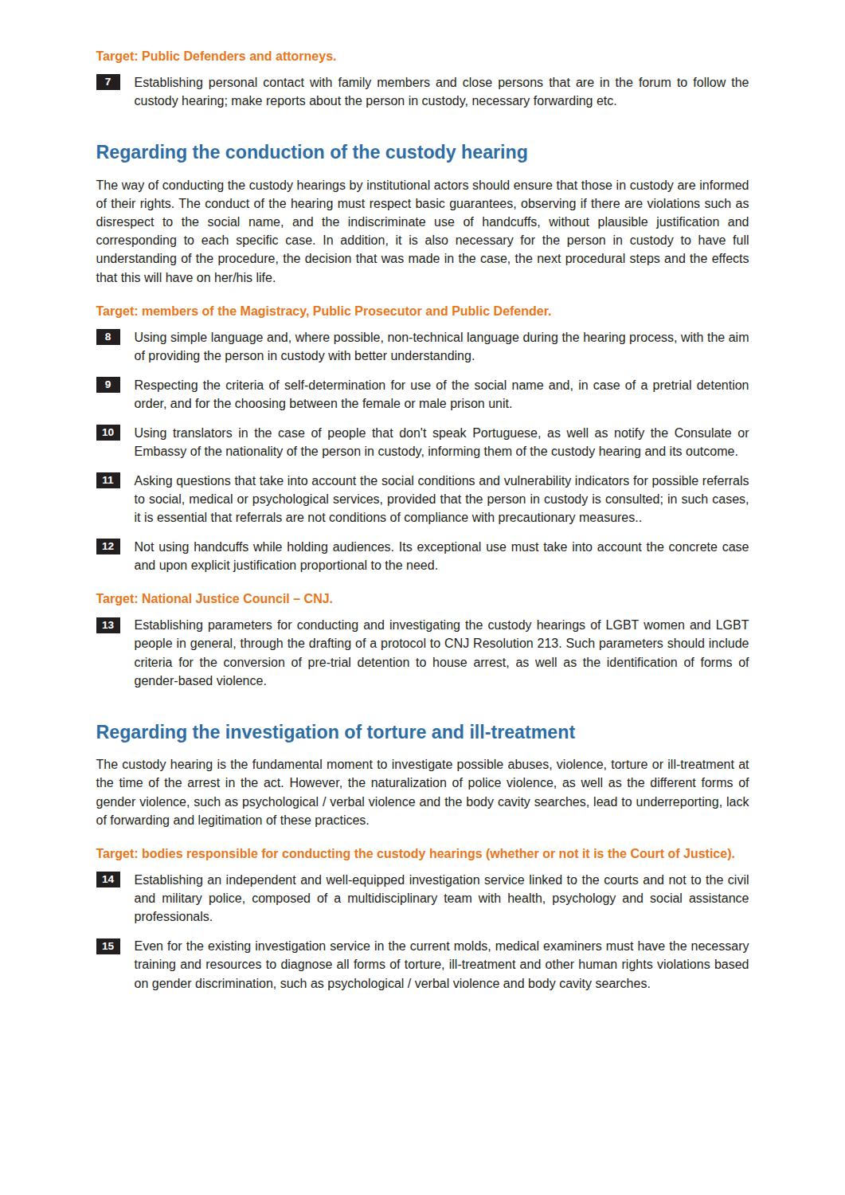Target: Public Defenders and attorneys.
7 Establishing personal contact with family members and close persons that are in the forum to follow the custody hearing; make reports about the person in custody, necessary forwarding etc.
Regarding the conduction of the custody hearing
The way of conducting the custody hearings by institutional actors should ensure that those in custody are informed of their rights. The conduct of the hearing must respect basic guarantees, observing if there are violations such as disrespect to the social name, and the indiscriminate use of handcuffs, without plausible justification and corresponding to each specific case. In addition, it is also necessary for the person in custody to have full understanding of the procedure, the decision that was made in the case, the next procedural steps and the effects that this will have on her/his life.
Target: members of the Magistracy, Public Prosecutor and Public Defender.
8 Using simple language and, where possible, non-technical language during the hearing process, with the aim of providing the person in custody with better understanding.
9 Respecting the criteria of self-determination for use of the social name and, in case of a pretrial detention order, and for the choosing between the female or male prison unit.
10 Using translators in the case of people that don't speak Portuguese, as well as notify the Consulate or Embassy of the nationality of the person in custody, informing them of the custody hearing and its outcome.
11 Asking questions that take into account the social conditions and vulnerability indicators for possible referrals to social, medical or psychological services, provided that the person in custody is consulted; in such cases, it is essential that referrals are not conditions of compliance with precautionary measures..
12 Not using handcuffs while holding audiences. Its exceptional use must take into account the concrete case and upon explicit justification proportional to the need.
Target: National Justice Council – CNJ.
13 Establishing parameters for conducting and investigating the custody hearings of LGBT women and LGBT people in general, through the drafting of a protocol to CNJ Resolution 213. Such parameters should include criteria for the conversion of pre-trial detention to house arrest, as well as the identification of forms of gender-based violence.
Regarding the investigation of torture and ill-treatment
The custody hearing is the fundamental moment to investigate possible abuses, violence, torture or ill-treatment at the time of the arrest in the act. However, the naturalization of police violence, as well as the different forms of gender violence, such as psychological / verbal violence and the body cavity searches, lead to underreporting, lack of forwarding and legitimation of these practices.
Target: bodies responsible for conducting the custody hearings (whether or not it is the Court of Justice).
14 Establishing an independent and well-equipped investigation service linked to the courts and not to the civil and military police, composed of a multidisciplinary team with health, psychology and social assistance professionals.
15 Even for the existing investigation service in the current molds, medical examiners must have the necessary training and resources to diagnose all forms of torture, ill-treatment and other human rights violations based on gender discrimination, such as psychological / verbal violence and body cavity searches.